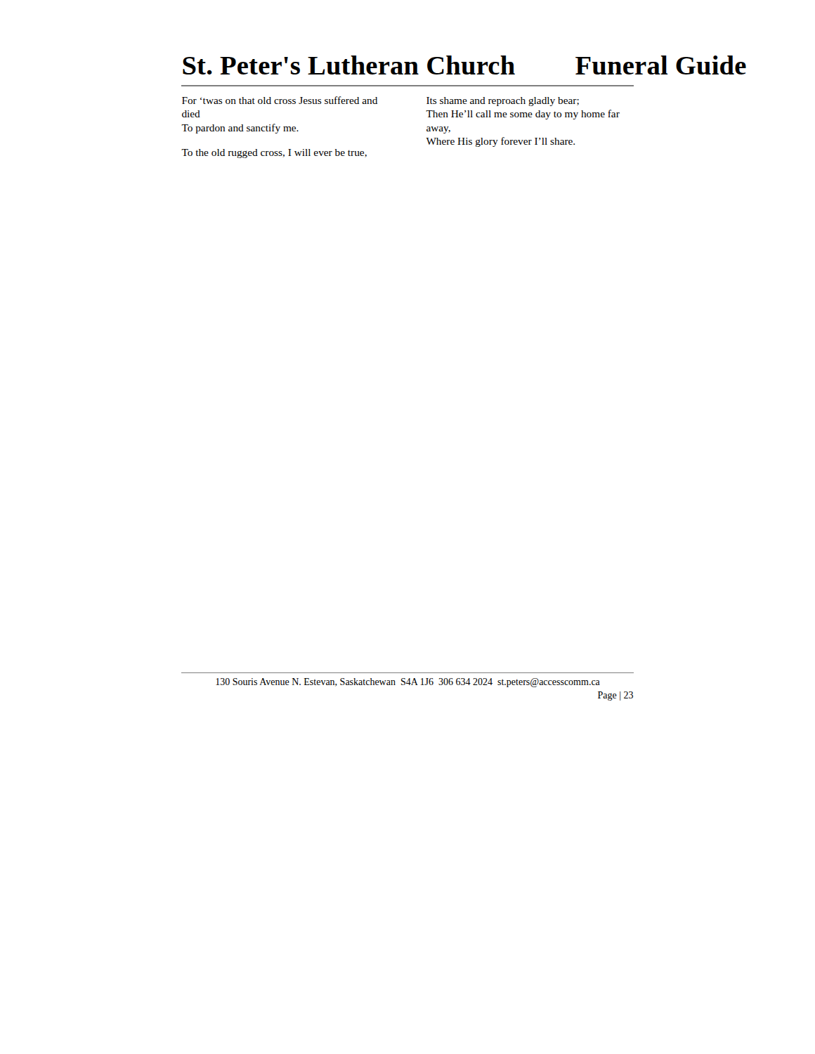St. Peter's Lutheran Church Funeral Guide
For ‘twas on that old cross Jesus suffered and died
To pardon and sanctify me.
To the old rugged cross, I will ever be true,
Its shame and reproach gladly bear;
Then He’ll call me some day to my home far away,
Where His glory forever I’ll share.
130 Souris Avenue N. Estevan, Saskatchewan S4A 1J6 306 634 2024 st.peters@accesscomm.ca
Page | 23